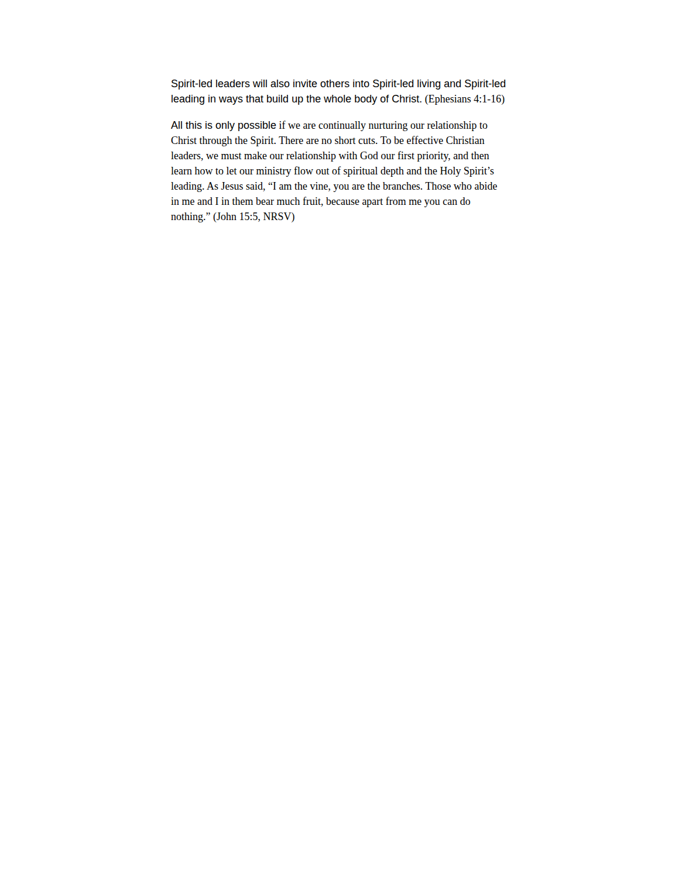Spirit-led leaders will also invite others into Spirit-led living and Spirit-led leading in ways that build up the whole body of Christ. (Ephesians 4:1-16)
All this is only possible if we are continually nurturing our relationship to Christ through the Spirit. There are no short cuts. To be effective Christian leaders, we must make our relationship with God our first priority, and then learn how to let our ministry flow out of spiritual depth and the Holy Spirit’s leading. As Jesus said, “I am the vine, you are the branches. Those who abide in me and I in them bear much fruit, because apart from me you can do nothing.” (John 15:5, NRSV)